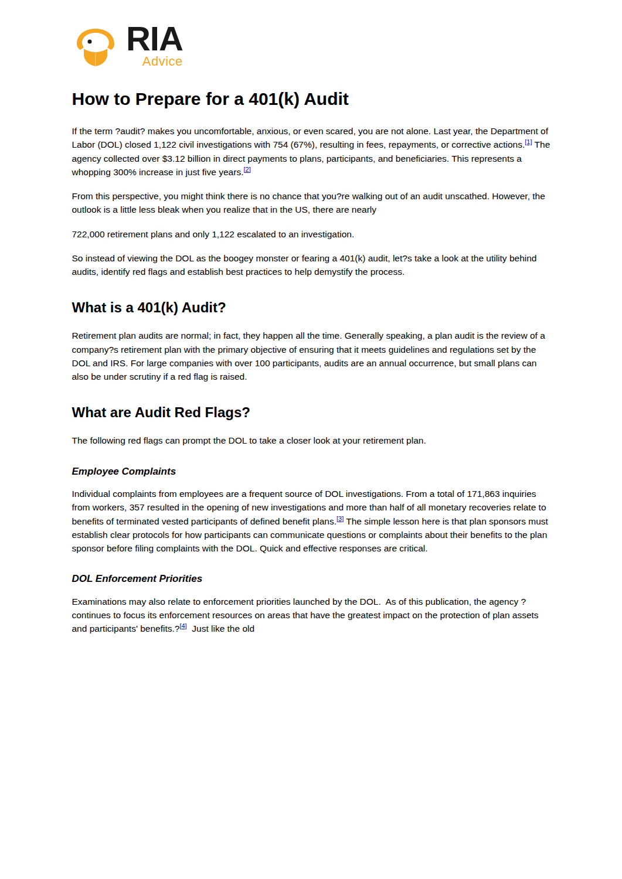RIA
Advice
How to Prepare for a 401(k) Audit
If the term ?audit? makes you uncomfortable, anxious, or even scared, you are not alone. Last year, the Department of Labor (DOL) closed 1,122 civil investigations with 754 (67%), resulting in fees, repayments, or corrective actions.[1] The agency collected over $3.12 billion in direct payments to plans, participants, and beneficiaries. This represents a whopping 300% increase in just five years.[2]
From this perspective, you might think there is no chance that you?re walking out of an audit unscathed. However, the outlook is a little less bleak when you realize that in the US, there are nearly
722,000 retirement plans and only 1,122 escalated to an investigation.
So instead of viewing the DOL as the boogey monster or fearing a 401(k) audit, let?s take a look at the utility behind audits, identify red flags and establish best practices to help demystify the process.
What is a 401(k) Audit?
Retirement plan audits are normal; in fact, they happen all the time. Generally speaking, a plan audit is the review of a company?s retirement plan with the primary objective of ensuring that it meets guidelines and regulations set by the DOL and IRS. For large companies with over 100 participants, audits are an annual occurrence, but small plans can also be under scrutiny if a red flag is raised.
What are Audit Red Flags?
The following red flags can prompt the DOL to take a closer look at your retirement plan.
Employee Complaints
Individual complaints from employees are a frequent source of DOL investigations. From a total of 171,863 inquiries from workers, 357 resulted in the opening of new investigations and more than half of all monetary recoveries relate to benefits of terminated vested participants of defined benefit plans.[3] The simple lesson here is that plan sponsors must establish clear protocols for how participants can communicate questions or complaints about their benefits to the plan sponsor before filing complaints with the DOL. Quick and effective responses are critical.
DOL Enforcement Priorities
Examinations may also relate to enforcement priorities launched by the DOL. As of this publication, the agency ?continues to focus its enforcement resources on areas that have the greatest impact on the protection of plan assets and participants' benefits.?[4] Just like the old